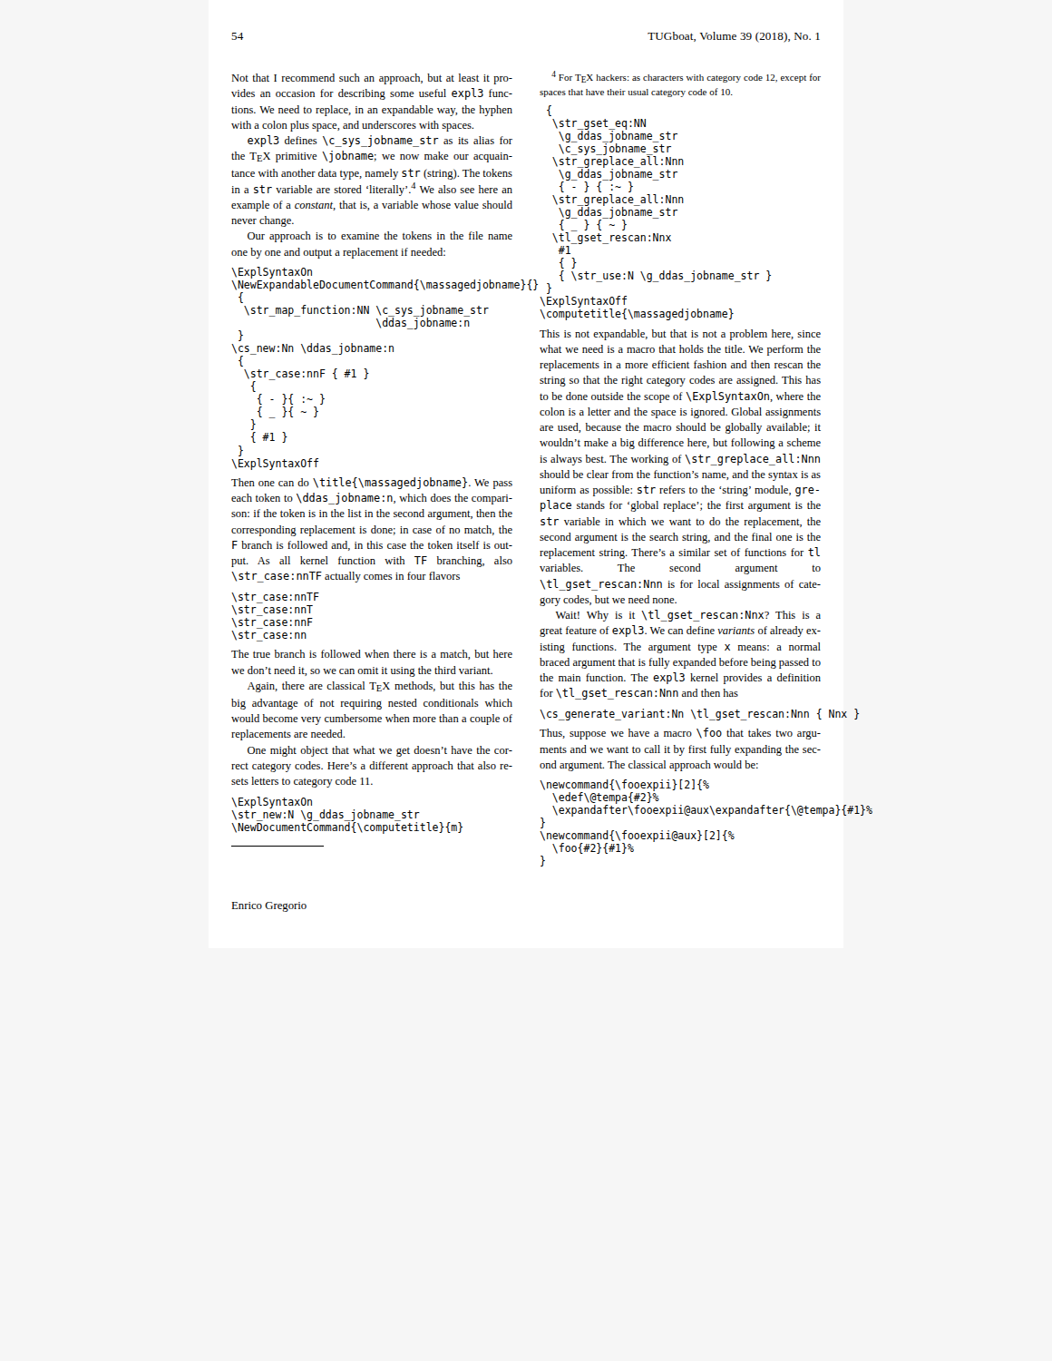54 TUGboat, Volume 39 (2018), No. 1
Not that I recommend such an approach, but at least it provides an occasion for describing some useful expl3 functions. We need to replace, in an expandable way, the hyphen with a colon plus space, and underscores with spaces.
expl3 defines \c_sys_jobname_str as its alias for the Te X primitive \jobname; we now make our acquaintance with another data type, namely str (string). The tokens in a str variable are stored ‘literally’.4 We also see here an example of a constant, that is, a variable whose value should never change.
Our approach is to examine the tokens in the file name one by one and output a replacement if needed:
\ExplSyntaxOn
\NewExpandableDocumentCommand{\massagedjobname}{}
 {
  \str_map_function:NN \c_sys_jobname_str
                       \ddas_jobname:n
 }
\cs_new:Nn \ddas_jobname:n
 {
  \str_case:nnF { #1 }
   {
    { - }{ :~ }
    { _ }{ ~ }
   }
   { #1 }
 }
\ExplSyntaxOff
Then one can do \title{\massagedjobname}. We pass each token to \ddas_jobname:n, which does the comparison: if the token is in the list in the second argument, then the corresponding replacement is done; in case of no match, the F branch is followed and, in this case the token itself is output. As all kernel function with TF branching, also \str_case:nnTF actually comes in four flavors
\str_case:nnTF
\str_case:nnT
\str_case:nnF
\str_case:nn
The true branch is followed when there is a match, but here we don’t need it, so we can omit it using the third variant.
Again, there are classical Te X methods, but this has the big advantage of not requiring nested conditionals which would become very cumbersome when more than a couple of replacements are needed.
One might object that what we get doesn’t have the correct category codes. Here’s a different approach that also resets letters to category code 11.
\ExplSyntaxOn
\str_new:N \g_ddas_jobname_str
\NewDocumentCommand{\computetitle}{m}
4 For Te X hackers: as characters with category code 12, except for spaces that have their usual category code of 10.
 {
  \str_gset_eq:NN
   \g_ddas_jobname_str
   \c_sys_jobname_str
  \str_greplace_all:Nnn
   \g_ddas_jobname_str
   { - } { :~ }
  \str_greplace_all:Nnn
   \g_ddas_jobname_str
   { _ } { ~ }
  \tl_gset_rescan:Nnx
   #1
   { }
   { \str_use:N \g_ddas_jobname_str }
 }
\ExplSyntaxOff
\computetitle{\massagedjobname}
This is not expandable, but that is not a problem here, since what we need is a macro that holds the title. We perform the replacements in a more efficient fashion and then rescan the string so that the right category codes are assigned. This has to be done outside the scope of \ExplSyntaxOn, where the colon is a letter and the space is ignored. Global assignments are used, because the macro should be globally available; it wouldn’t make a big difference here, but following a scheme is always best. The working of \str_greplace_all:Nnn should be clear from the function’s name, and the syntax is as uniform as possible: str refers to the ‘string’ module, greplace stands for ‘global replace’; the first argument is the str variable in which we want to do the replacement, the second argument is the search string, and the final one is the replacement string. There’s a similar set of functions for tl variables. The second argument to \tl_gset_rescan:Nnn is for local assignments of category codes, but we need none.
Wait! Why is it \tl_gset_rescan:Nnx? This is a great feature of expl3. We can define variants of already existing functions. The argument type x means: a normal braced argument that is fully expanded before being passed to the main function. The expl3 kernel provides a definition for \tl_gset_rescan:Nnn and then has
\cs_generate_variant:Nn \tl_gset_rescan:Nnn { Nnx }
Thus, suppose we have a macro \foo that takes two arguments and we want to call it by first fully expanding the second argument. The classical approach would be:
\newcommand{\fooexpii}[2]{%
  \edef\@tempa{#2}%
  \expandafter\fooexpii@aux\expandafter{\@tempa}{#1}%
}
\newcommand{\fooexpii@aux}[2]{%
  \foo{#2}{#1}%
}
Enrico Gregorio